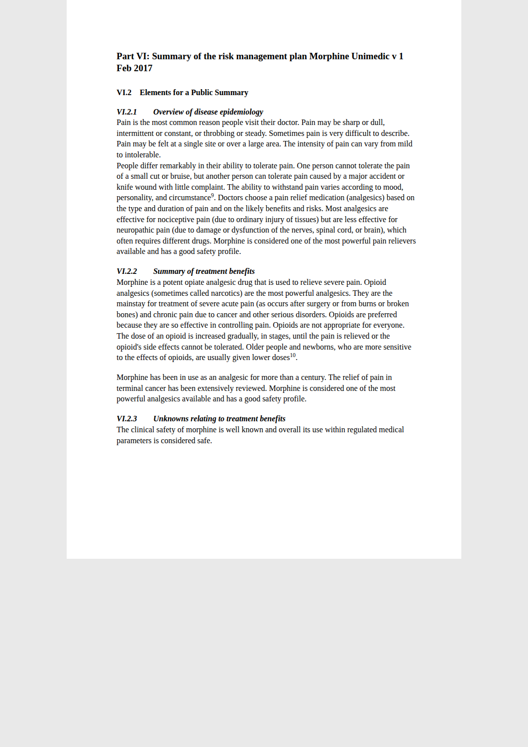Part VI: Summary of the risk management plan Morphine Unimedic v 1 Feb 2017
VI.2 Elements for a Public Summary
VI.2.1 Overview of disease epidemiology
Pain is the most common reason people visit their doctor. Pain may be sharp or dull, intermittent or constant, or throbbing or steady. Sometimes pain is very difficult to describe. Pain may be felt at a single site or over a large area. The intensity of pain can vary from mild to intolerable.
People differ remarkably in their ability to tolerate pain. One person cannot tolerate the pain of a small cut or bruise, but another person can tolerate pain caused by a major accident or knife wound with little complaint. The ability to withstand pain varies according to mood, personality, and circumstance9. Doctors choose a pain relief medication (analgesics) based on the type and duration of pain and on the likely benefits and risks. Most analgesics are effective for nociceptive pain (due to ordinary injury of tissues) but are less effective for neuropathic pain (due to damage or dysfunction of the nerves, spinal cord, or brain), which often requires different drugs. Morphine is considered one of the most powerful pain relievers available and has a good safety profile.
VI.2.2 Summary of treatment benefits
Morphine is a potent opiate analgesic drug that is used to relieve severe pain. Opioid analgesics (sometimes called narcotics) are the most powerful analgesics. They are the mainstay for treatment of severe acute pain (as occurs after surgery or from burns or broken bones) and chronic pain due to cancer and other serious disorders. Opioids are preferred because they are so effective in controlling pain. Opioids are not appropriate for everyone. The dose of an opioid is increased gradually, in stages, until the pain is relieved or the opioid's side effects cannot be tolerated. Older people and newborns, who are more sensitive to the effects of opioids, are usually given lower doses10.
Morphine has been in use as an analgesic for more than a century. The relief of pain in terminal cancer has been extensively reviewed. Morphine is considered one of the most powerful analgesics available and has a good safety profile.
VI.2.3 Unknowns relating to treatment benefits
The clinical safety of morphine is well known and overall its use within regulated medical parameters is considered safe.